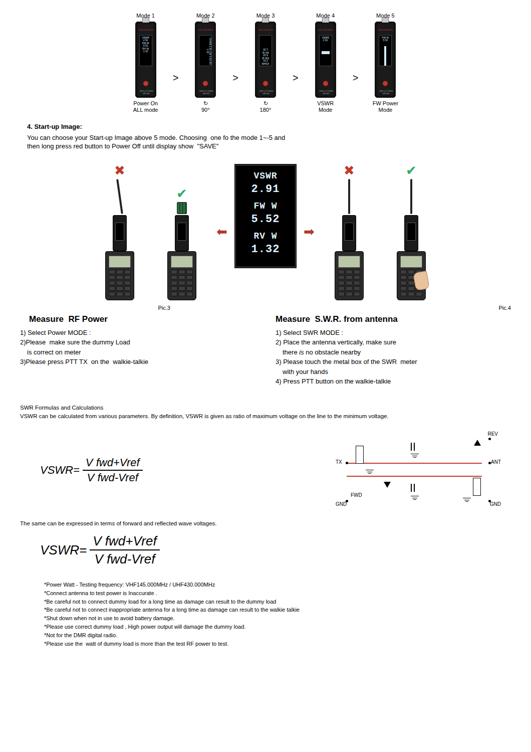Mode 1
SWR & PWR METER
VSWR
2.91
FW W
5.52
RV W
1.32
SWR & POWER METER
Power On
ALL mode
>
Mode 2
SWR & PWR METER
VSWR 2.91 FW 5.52 RV 1.32
SWR & POWER METER
↻
90°
>
Mode 3
SWR & PWR METER
VSWR
2.91
FW W
5.52
RV W
1.32
SWR & POWER METER
↻
180°
>
Mode 4
SWR & PWR METER
VSWR
2.91
SWR & POWER METER
VSWR
Mode
>
Mode 5
SWR & PWR METER
FW W
5.52
SWR & POWER METER
FW Power
Mode
4. Start-up Image:
You can choose your Start-up Image above 5 mode. Choosing one fo the mode 1~-5 and
then long press red button to Power Off until display show "SAVE"
✖
✔
⬅
VSWR
2.91
FW W
5.52
RV W
1.32
➡
✖
✔
Pic.3
Pic.4
Measure RF Power
1) Select Power MODE :
2)Please make sure the dummy Load
is correct on meter
3)Please press PTT TX on the walkie-talkie
Measure S.W.R. from antenna
1) Select SWR MODE :
2) Place the antenna vertically, make sure
there is no obstacle nearby
3) Please touch the metal box of the SWR meter
with your hands
4) Press PTT button on the walkie-talkie
SWR Formulas and Calculations
VSWR can be calculated from various parameters. By definition, VSWR is given as ratio of maximum voltage on the line to the minimum voltage.
VSWR= V fwd+Vref
V fwd-Vref
TX
ANT
REV
FWD
GND
GND
The same can be expressed in terms of forward and reflected wave voltages.
VSWR= V fwd+Vref
V fwd-Vref
*Power Watt - Testing frequency: VHF145.000MHz / UHF430.000MHz
*Connect antenna to test power is Inaccurate .
*Be careful not to connect dummy load for a long time as damage can result to the dummy load
*Be careful not to connect inappropriate antenna for a long time as damage can result to the walkie talkie
*Shut down when not in use to avoid battery damage.
*Please use correct dummy load , High power output will damage the dummy load.
*Not for the DMR digital radio.
*Please use the watt of dummy load is more than the test RF power to test.